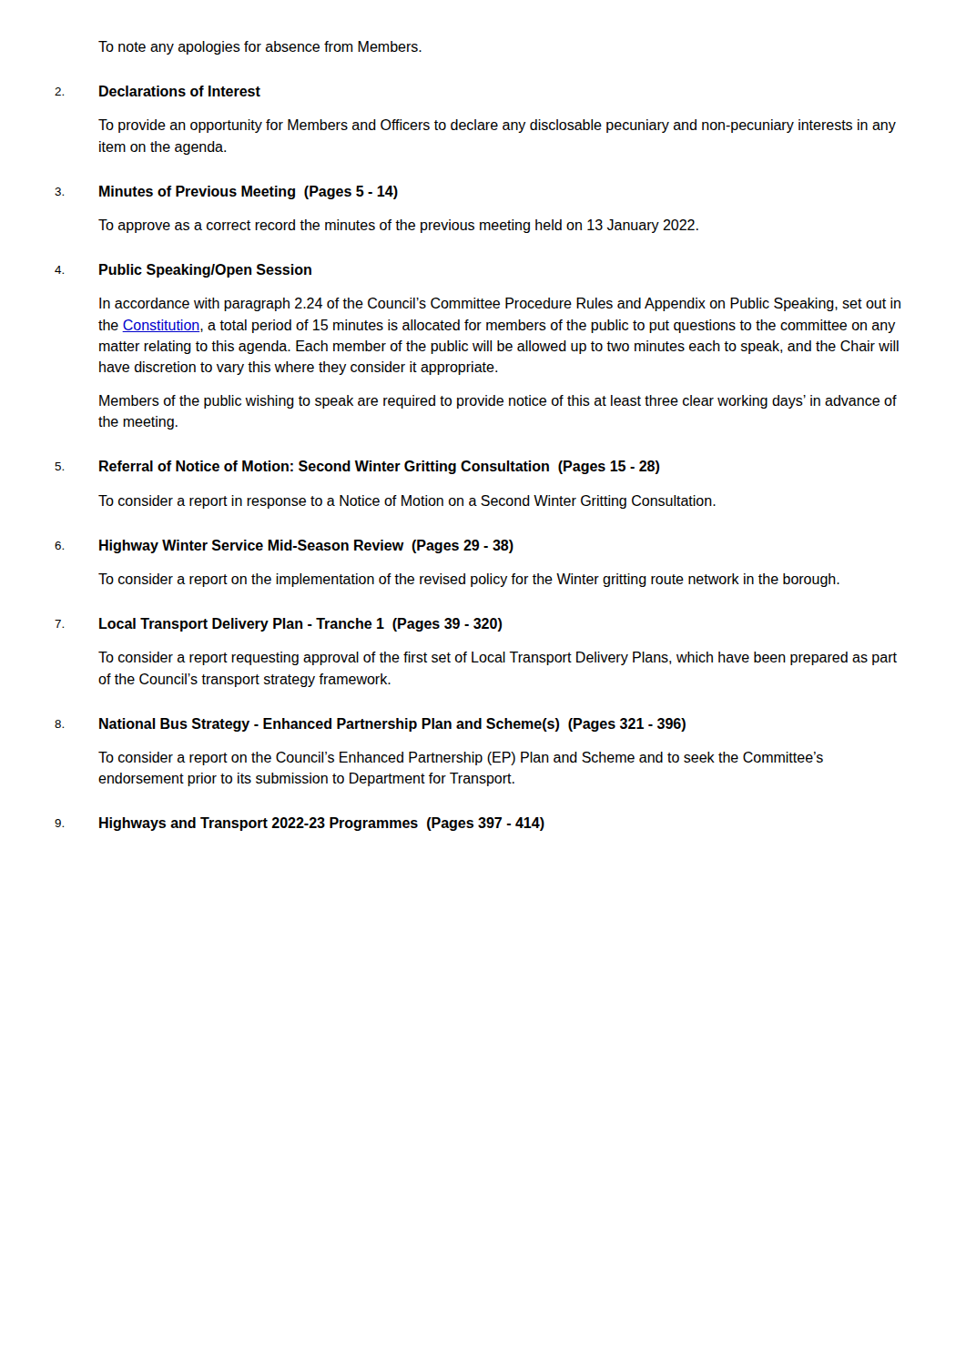To note any apologies for absence from Members.
2.
Declarations of Interest
To provide an opportunity for Members and Officers to declare any disclosable pecuniary and non-pecuniary interests in any item on the agenda.
3.
Minutes of Previous Meeting (Pages 5 - 14)
To approve as a correct record the minutes of the previous meeting held on 13 January 2022.
4.
Public Speaking/Open Session
In accordance with paragraph 2.24 of the Council’s Committee Procedure Rules and Appendix on Public Speaking, set out in the Constitution, a total period of 15 minutes is allocated for members of the public to put questions to the committee on any matter relating to this agenda. Each member of the public will be allowed up to two minutes each to speak, and the Chair will have discretion to vary this where they consider it appropriate.
Members of the public wishing to speak are required to provide notice of this at least three clear working days’ in advance of the meeting.
5.
Referral of Notice of Motion: Second Winter Gritting Consultation (Pages 15 - 28)
To consider a report in response to a Notice of Motion on a Second Winter Gritting Consultation.
6.
Highway Winter Service Mid-Season Review (Pages 29 - 38)
To consider a report on the implementation of the revised policy for the Winter gritting route network in the borough.
7.
Local Transport Delivery Plan - Tranche 1 (Pages 39 - 320)
To consider a report requesting approval of the first set of Local Transport Delivery Plans, which have been prepared as part of the Council’s transport strategy framework.
8.
National Bus Strategy - Enhanced Partnership Plan and Scheme(s) (Pages 321 - 396)
To consider a report on the Council’s Enhanced Partnership (EP) Plan and Scheme and to seek the Committee’s endorsement prior to its submission to Department for Transport.
9.
Highways and Transport 2022-23 Programmes (Pages 397 - 414)